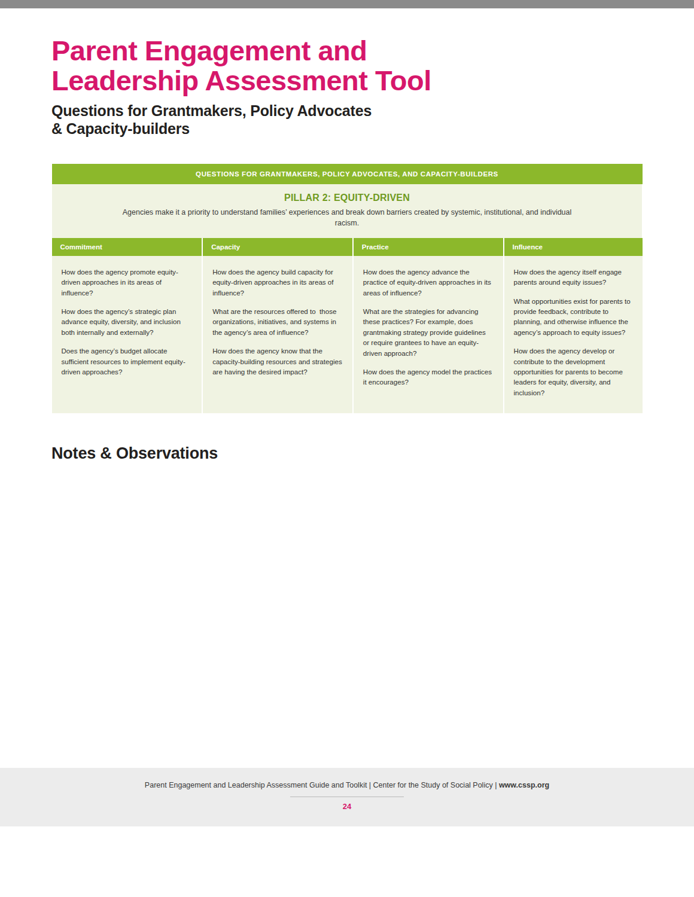Parent Engagement and
Leadership Assessment Tool
Questions for Grantmakers, Policy Advocates
& Capacity-builders
| QUESTIONS FOR GRANTMAKERS, POLICY ADVOCATES, AND CAPACITY-BUILDERS |
| --- |
| PILLAR 2: EQUITY-DRIVEN Agencies make it a priority to understand families’ experiences and break down barriers created by systemic, institutional, and individual racism. |
| Commitment | Capacity | Practice | Influence |
| How does the agency promote equity-driven approaches in its areas of influence? How does the agency’s strategic plan advance equity, diversity, and inclusion both internally and externally? Does the agency’s budget allocate sufficient resources to implement equity-driven approaches? | How does the agency build capacity for equity-driven approaches in its areas of influence? What are the resources offered to those organizations, initiatives, and systems in the agency’s area of influence? How does the agency know that the capacity-building resources and strategies are having the desired impact? | How does the agency advance the practice of equity-driven approaches in its areas of influence? What are the strategies for advancing these practices? For example, does grantmaking strategy provide guidelines or require grantees to have an equity-driven approach? How does the agency model the practices it encourages? | How does the agency itself engage parents around equity issues? What opportunities exist for parents to provide feedback, contribute to planning, and otherwise influence the agency’s approach to equity issues? How does the agency develop or contribute to the development opportunities for parents to become leaders for equity, diversity, and inclusion? |
Notes & Observations
Parent Engagement and Leadership Assessment Guide and Toolkit | Center for the Study of Social Policy | www.cssp.org
24